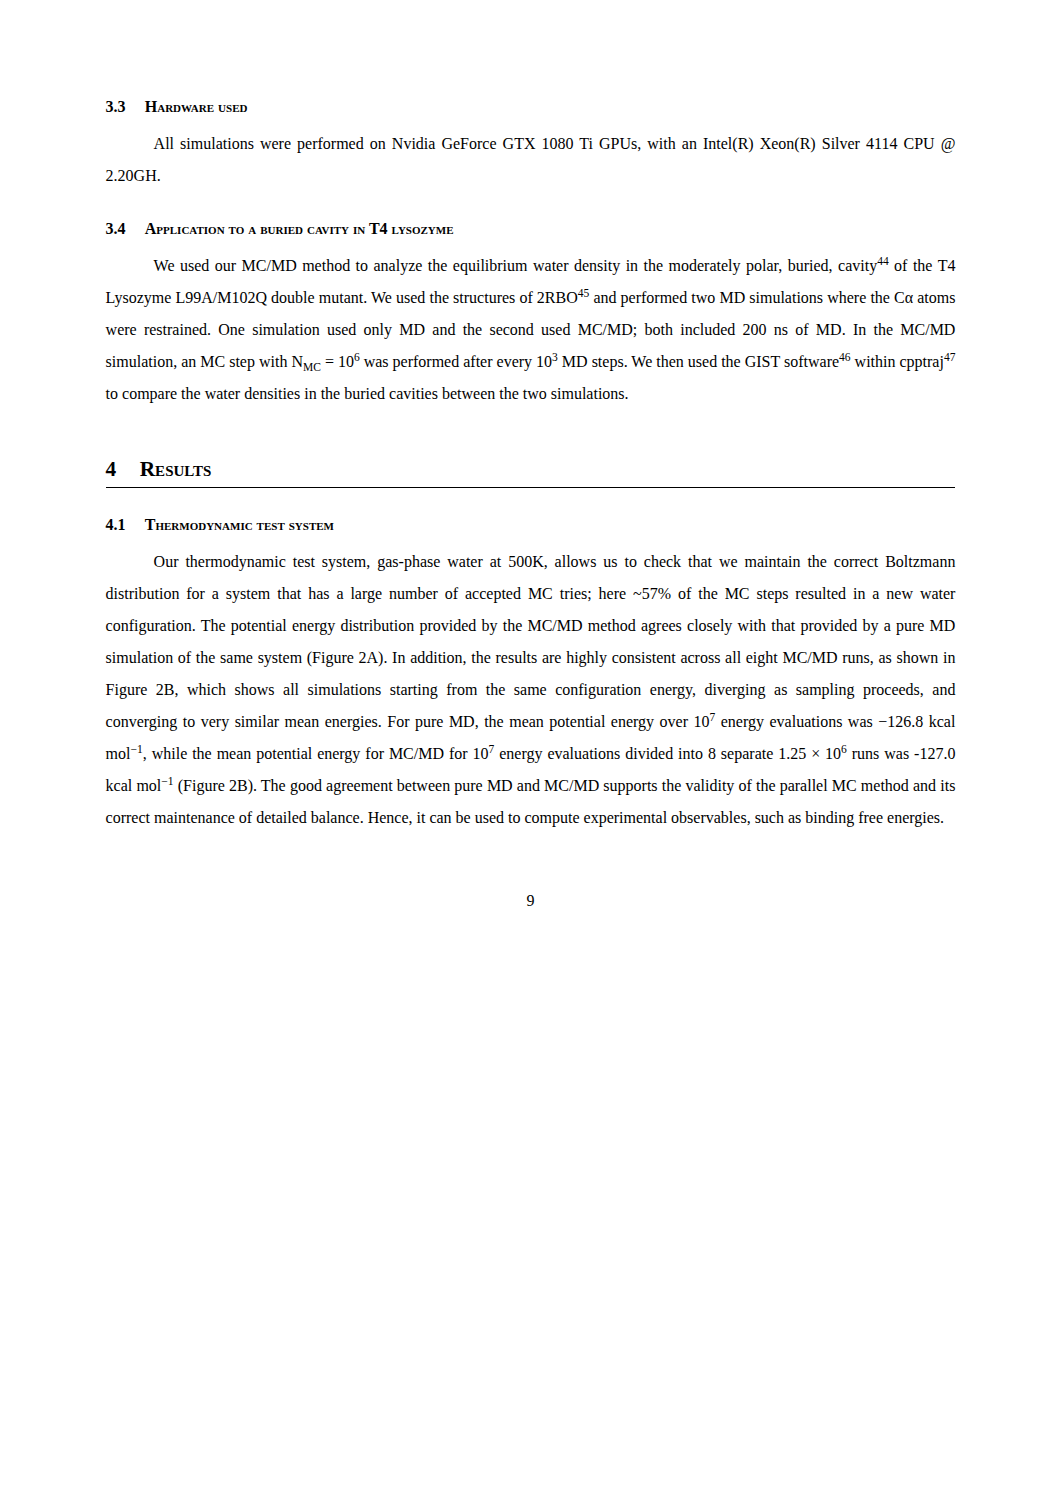3.3 Hardware used
All simulations were performed on Nvidia GeForce GTX 1080 Ti GPUs, with an Intel(R) Xeon(R) Silver 4114 CPU @ 2.20GH.
3.4 Application to a buried cavity in T4 lysozyme
We used our MC/MD method to analyze the equilibrium water density in the moderately polar, buried, cavity44 of the T4 Lysozyme L99A/M102Q double mutant. We used the structures of 2RBO45 and performed two MD simulations where the Cα atoms were restrained. One simulation used only MD and the second used MC/MD; both included 200 ns of MD. In the MC/MD simulation, an MC step with NMC = 106 was performed after every 103 MD steps. We then used the GIST software46 within cpptraj47 to compare the water densities in the buried cavities between the two simulations.
4 Results
4.1 Thermodynamic test system
Our thermodynamic test system, gas-phase water at 500K, allows us to check that we maintain the correct Boltzmann distribution for a system that has a large number of accepted MC tries; here ~57% of the MC steps resulted in a new water configuration. The potential energy distribution provided by the MC/MD method agrees closely with that provided by a pure MD simulation of the same system (Figure 2A). In addition, the results are highly consistent across all eight MC/MD runs, as shown in Figure 2B, which shows all simulations starting from the same configuration energy, diverging as sampling proceeds, and converging to very similar mean energies. For pure MD, the mean potential energy over 107 energy evaluations was −126.8 kcal mol−1, while the mean potential energy for MC/MD for 107 energy evaluations divided into 8 separate 1.25 × 106 runs was -127.0 kcal mol−1 (Figure 2B). The good agreement between pure MD and MC/MD supports the validity of the parallel MC method and its correct maintenance of detailed balance. Hence, it can be used to compute experimental observables, such as binding free energies.
9